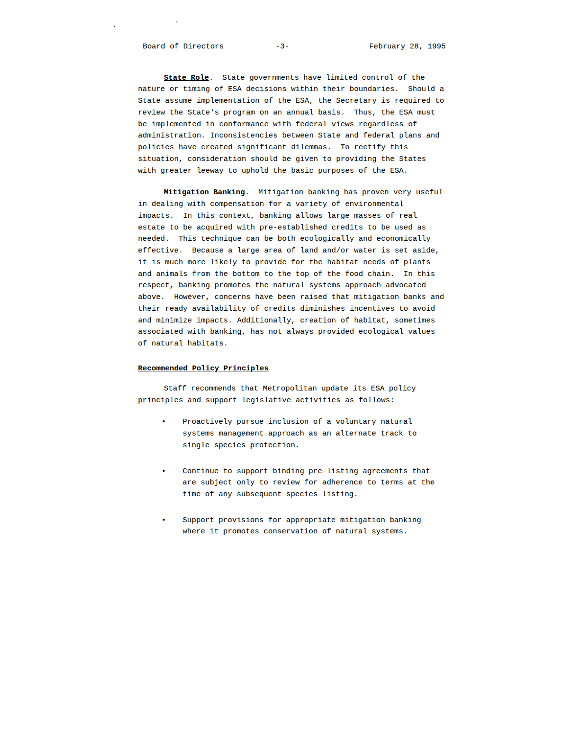. `
Board of Directors -3- February 28, 1995
State Role. State governments have limited control of the nature or timing of ESA decisions within their boundaries. Should a State assume implementation of the ESA, the Secretary is required to review the State's program on an annual basis. Thus, the ESA must be implemented in conformance with federal views regardless of administration. Inconsistencies between State and federal plans and policies have created significant dilemmas. To rectify this situation, consideration should be given to providing the States with greater leeway to uphold the basic purposes of the ESA.
Mitigation Banking. Mitigation banking has proven very useful in dealing with compensation for a variety of environmental impacts. In this context, banking allows large masses of real estate to be acquired with pre-established credits to be used as needed. This technique can be both ecologically and economically effective. Because a large area of land and/or water is set aside, it is much more likely to provide for the habitat needs of plants and animals from the bottom to the top of the food chain. In this respect, banking promotes the natural systems approach advocated above. However, concerns have been raised that mitigation banks and their ready availability of credits diminishes incentives to avoid and minimize impacts. Additionally, creation of habitat, sometimes associated with banking, has not always provided ecological values of natural habitats.
Recommended Policy Principles
Staff recommends that Metropolitan update its ESA policy principles and support legislative activities as follows:
Proactively pursue inclusion of a voluntary natural systems management approach as an alternate track to single species protection.
Continue to support binding pre-listing agreements that are subject only to review for adherence to terms at the time of any subsequent species listing.
Support provisions for appropriate mitigation banking where it promotes conservation of natural systems.